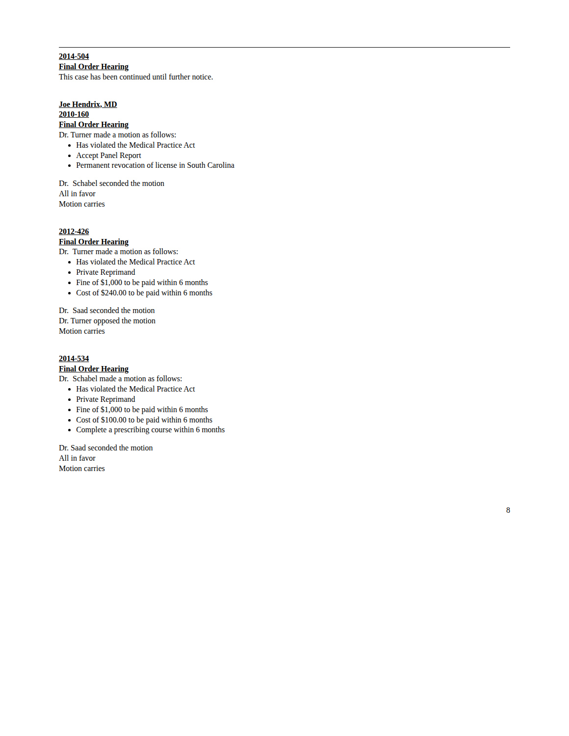2014-504
Final Order Hearing
This case has been continued until further notice.
Joe Hendrix, MD
2010-160
Final Order Hearing
Dr. Turner made a motion as follows:
Has violated the Medical Practice Act
Accept Panel Report
Permanent revocation of license in South Carolina
Dr. Schabel seconded the motion
All in favor
Motion carries
2012-426
Final Order Hearing
Dr. Turner made a motion as follows:
Has violated the Medical Practice Act
Private Reprimand
Fine of $1,000 to be paid within 6 months
Cost of $240.00 to be paid within 6 months
Dr. Saad seconded the motion
Dr. Turner opposed the motion
Motion carries
2014-534
Final Order Hearing
Dr. Schabel made a motion as follows:
Has violated the Medical Practice Act
Private Reprimand
Fine of $1,000 to be paid within 6 months
Cost of $100.00 to be paid within 6 months
Complete a prescribing course within 6 months
Dr. Saad seconded the motion
All in favor
Motion carries
8